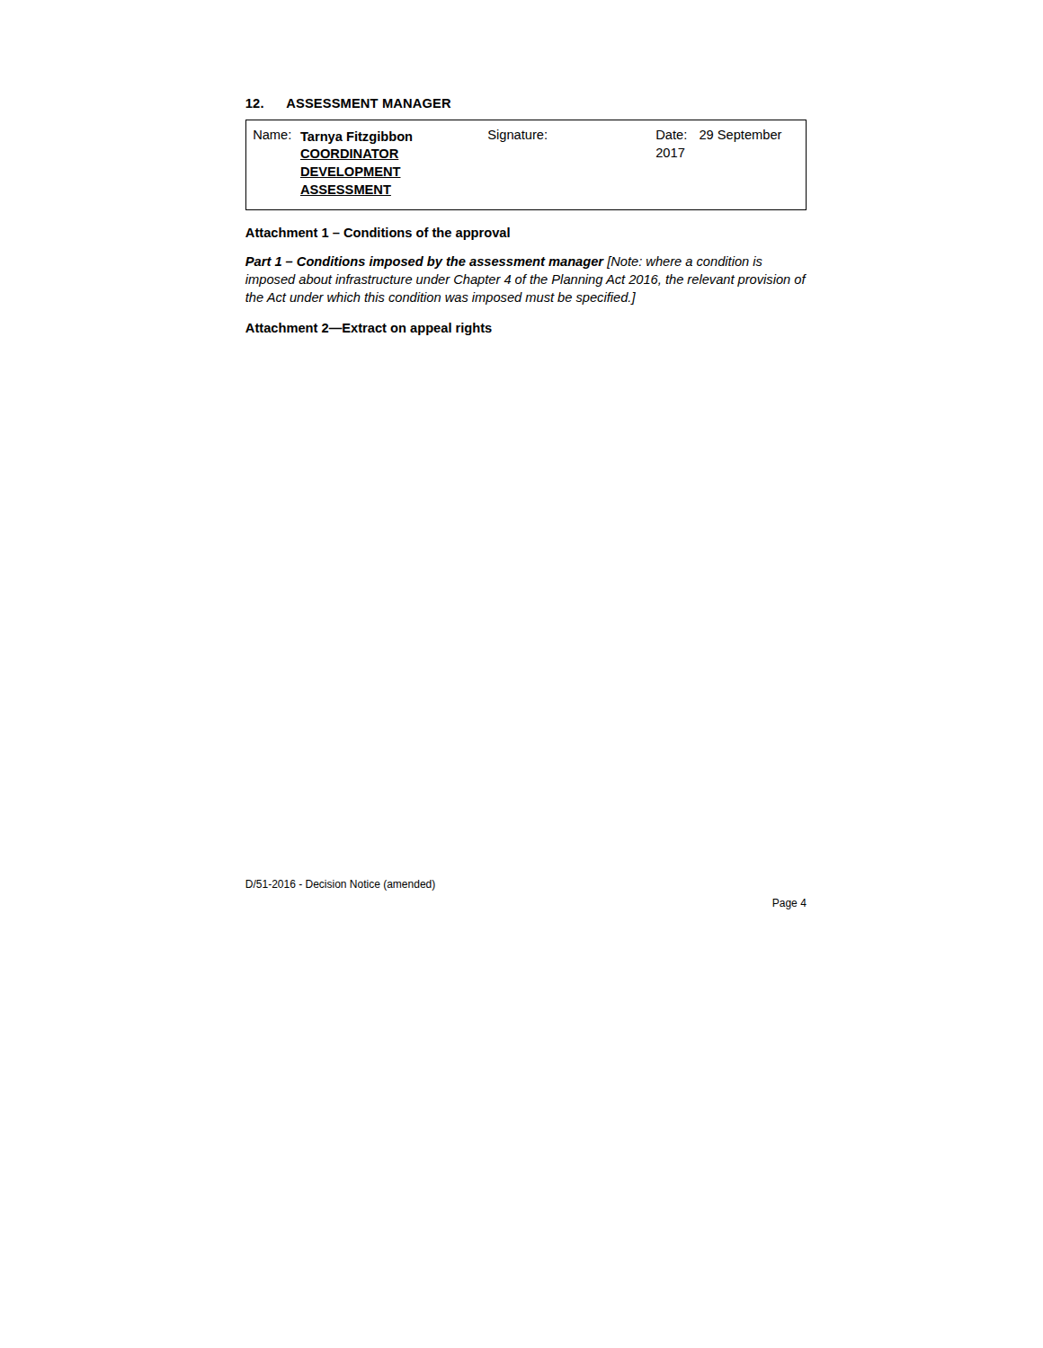12. ASSESSMENT MANAGER
| Name: Tarnya Fitzgibbon COORDINATOR DEVELOPMENT ASSESSMENT | Signature: | Date: 29 September 2017 |
Attachment 1 – Conditions of the approval
Part 1 – Conditions imposed by the assessment manager [Note: where a condition is imposed about infrastructure under Chapter 4 of the Planning Act 2016, the relevant provision of the Act under which this condition was imposed must be specified.]
Attachment 2—Extract on appeal rights
D/51-2016 - Decision Notice (amended)
Page 4